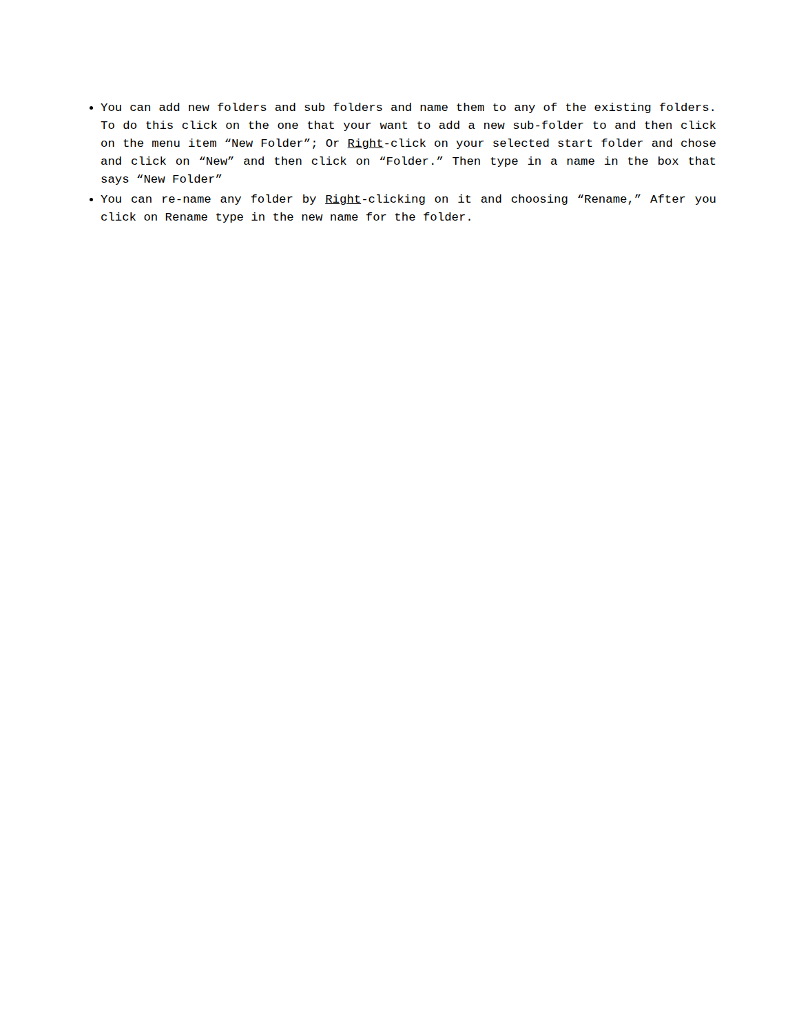You can add new folders and sub folders and name them to any of the existing folders. To do this click on the one that your want to add a new sub-folder to and then click on the menu item “New Folder”; Or Right-click on your selected start folder and chose and click on “New” and then click on “Folder.” Then type in a name in the box that says “New Folder”
You can re-name any folder by Right-clicking on it and choosing “Rename,” After you click on Rename type in the new name for the folder.